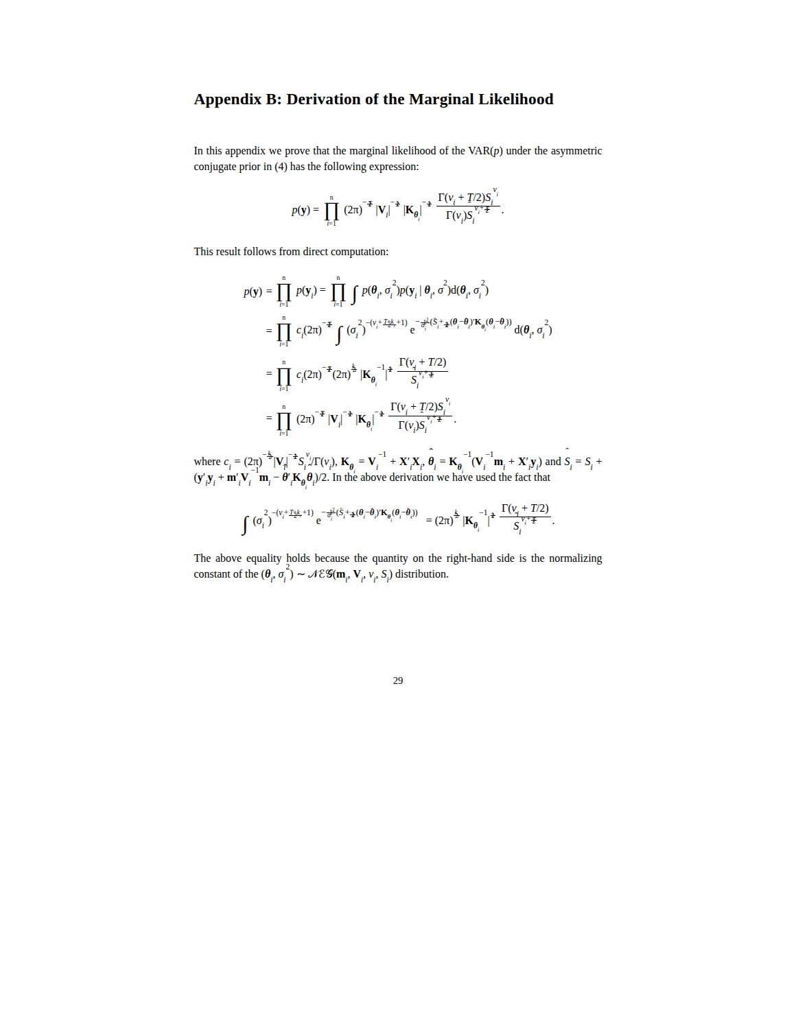Appendix B: Derivation of the Marginal Likelihood
In this appendix we prove that the marginal likelihood of the VAR(p) under the asymmetric conjugate prior in (4) has the following expression:
p(y) = n∏i=1 (2π)−T 2 |Vi|−12 |Kθi|−12 Γ(νi + T/2)Siνi Γ(νi)̂Siνi+T 2 .
This result follows from direct computation:
| p ( y ) | = | n ∏ i =1 p ( y i ) = n ∏ i =1 ∫ p ( θ i , σ i 2 ) p ( y i / θ i , σ 2 )d( θ i , σ i 2 ) |
| | = | n ∏ i =1 c i (2π) − T 2 ∫ ( σ i 2 ) − ( ν i + T + k i 2 +1 ) e − 1 σ i 2 ( ̂ S i + 1 2 ( θ i − ̂ θ i )′ K θ i ( θ i − ̂ θ i ) ) d( θ i , σ i 2 ) |
| | = | n ∏ i =1 c i (2π) − T 2 (2π) k i 2 / K θ i −1 / 1 2 Γ( ν i + T /2) ̂ S i ν i + T 2 |
| | = | n ∏ i =1 (2π) − T 2 / V i / − 1 2 / K θ i / − 1 2 Γ( ν i + T /2) S i ν i Γ( ν i ) ̂ S i ν i + T 2 . |
where ci = (2π)−ki 2|Vi|−12Siνi/Γ(νi), Kθi = Vi−1 + X′iXi, ̂θi = Kθi−1(Vi−1mi + X′iyi) and ̂Si = Si + (y′iyi + m′iVi−1mi − ̂θ′iKθîθi)/2. In the above derivation we have used the fact that
∫ (σi2)−(νi+T+ki 2+1) e−1 σi2(̂Si+12(θi−̂θi)′Kθi(θi−̂θi)) = (2π)ki 2 |Kθi−1|12 Γ(νi + T/2) ̂Siνi+T 2 .
The above equality holds because the quantity on the right-hand side is the normalizing constant of the (θi, σi2) ∼ 𝒩ℰ𝒢(mi, Vi, νi, Si) distribution.
29